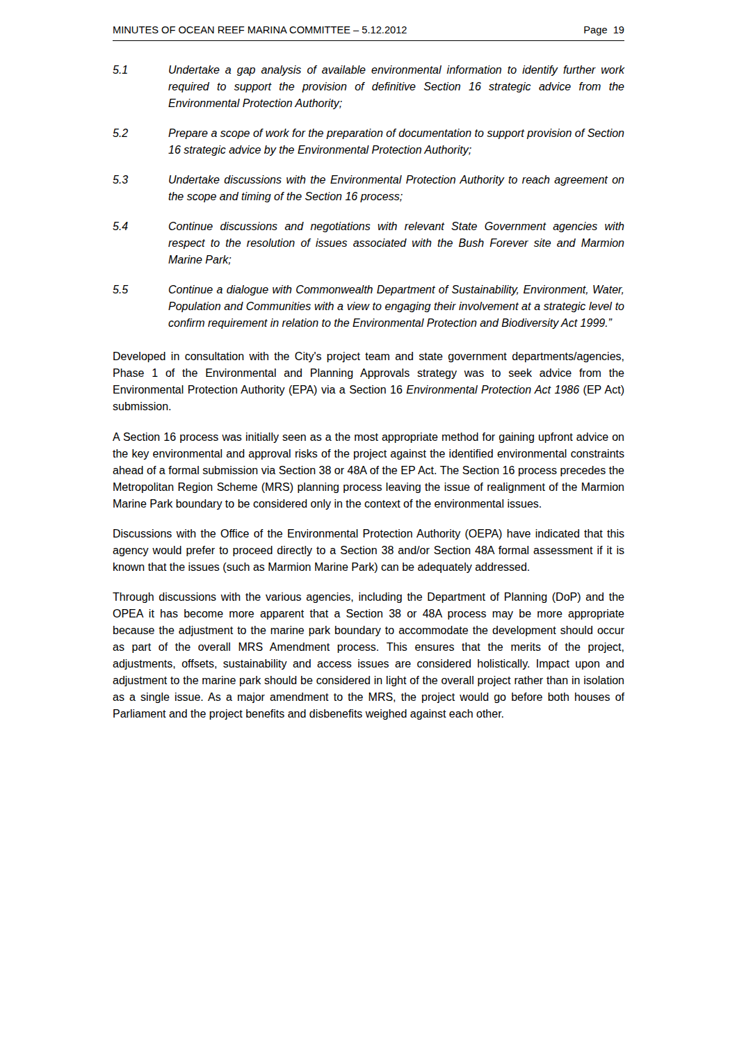MINUTES OF OCEAN REEF MARINA COMMITTEE – 5.12.2012 Page 19
5.1 Undertake a gap analysis of available environmental information to identify further work required to support the provision of definitive Section 16 strategic advice from the Environmental Protection Authority;
5.2 Prepare a scope of work for the preparation of documentation to support provision of Section 16 strategic advice by the Environmental Protection Authority;
5.3 Undertake discussions with the Environmental Protection Authority to reach agreement on the scope and timing of the Section 16 process;
5.4 Continue discussions and negotiations with relevant State Government agencies with respect to the resolution of issues associated with the Bush Forever site and Marmion Marine Park;
5.5 Continue a dialogue with Commonwealth Department of Sustainability, Environment, Water, Population and Communities with a view to engaging their involvement at a strategic level to confirm requirement in relation to the Environmental Protection and Biodiversity Act 1999.”
Developed in consultation with the City's project team and state government departments/agencies, Phase 1 of the Environmental and Planning Approvals strategy was to seek advice from the Environmental Protection Authority (EPA) via a Section 16 Environmental Protection Act 1986 (EP Act) submission.
A Section 16 process was initially seen as a the most appropriate method for gaining upfront advice on the key environmental and approval risks of the project against the identified environmental constraints ahead of a formal submission via Section 38 or 48A of the EP Act. The Section 16 process precedes the Metropolitan Region Scheme (MRS) planning process leaving the issue of realignment of the Marmion Marine Park boundary to be considered only in the context of the environmental issues.
Discussions with the Office of the Environmental Protection Authority (OEPA) have indicated that this agency would prefer to proceed directly to a Section 38 and/or Section 48A formal assessment if it is known that the issues (such as Marmion Marine Park) can be adequately addressed.
Through discussions with the various agencies, including the Department of Planning (DoP) and the OPEA it has become more apparent that a Section 38 or 48A process may be more appropriate because the adjustment to the marine park boundary to accommodate the development should occur as part of the overall MRS Amendment process. This ensures that the merits of the project, adjustments, offsets, sustainability and access issues are considered holistically. Impact upon and adjustment to the marine park should be considered in light of the overall project rather than in isolation as a single issue. As a major amendment to the MRS, the project would go before both houses of Parliament and the project benefits and disbenefits weighed against each other.